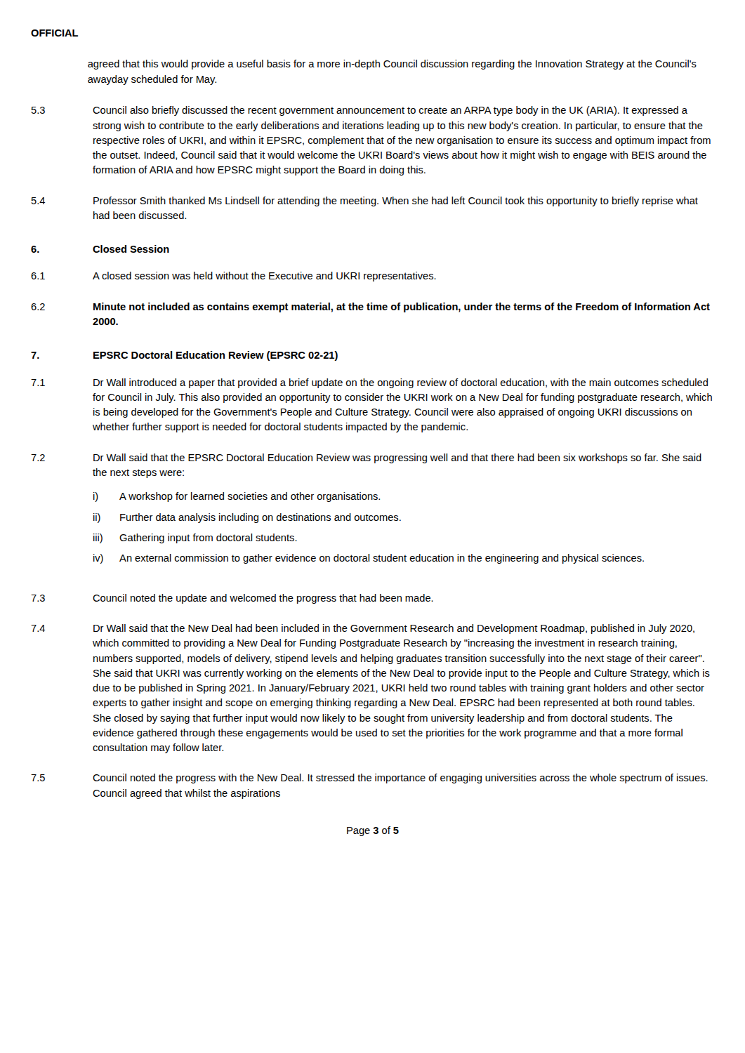OFFICIAL
agreed that this would provide a useful basis for a more in-depth Council discussion regarding the Innovation Strategy at the Council's awayday scheduled for May.
5.3
Council also briefly discussed the recent government announcement to create an ARPA type body in the UK (ARIA). It expressed a strong wish to contribute to the early deliberations and iterations leading up to this new body's creation. In particular, to ensure that the respective roles of UKRI, and within it EPSRC, complement that of the new organisation to ensure its success and optimum impact from the outset. Indeed, Council said that it would welcome the UKRI Board's views about how it might wish to engage with BEIS around the formation of ARIA and how EPSRC might support the Board in doing this.
5.4
Professor Smith thanked Ms Lindsell for attending the meeting. When she had left Council took this opportunity to briefly reprise what had been discussed.
6. Closed Session
6.1
A closed session was held without the Executive and UKRI representatives.
6.2
Minute not included as contains exempt material, at the time of publication, under the terms of the Freedom of Information Act 2000.
7. EPSRC Doctoral Education Review (EPSRC 02-21)
7.1
Dr Wall introduced a paper that provided a brief update on the ongoing review of doctoral education, with the main outcomes scheduled for Council in July. This also provided an opportunity to consider the UKRI work on a New Deal for funding postgraduate research, which is being developed for the Government's People and Culture Strategy. Council were also appraised of ongoing UKRI discussions on whether further support is needed for doctoral students impacted by the pandemic.
7.2
Dr Wall said that the EPSRC Doctoral Education Review was progressing well and that there had been six workshops so far. She said the next steps were:
i) A workshop for learned societies and other organisations.
ii) Further data analysis including on destinations and outcomes.
iii) Gathering input from doctoral students.
iv) An external commission to gather evidence on doctoral student education in the engineering and physical sciences.
7.3
Council noted the update and welcomed the progress that had been made.
7.4
Dr Wall said that the New Deal had been included in the Government Research and Development Roadmap, published in July 2020, which committed to providing a New Deal for Funding Postgraduate Research by "increasing the investment in research training, numbers supported, models of delivery, stipend levels and helping graduates transition successfully into the next stage of their career". She said that UKRI was currently working on the elements of the New Deal to provide input to the People and Culture Strategy, which is due to be published in Spring 2021. In January/February 2021, UKRI held two round tables with training grant holders and other sector experts to gather insight and scope on emerging thinking regarding a New Deal. EPSRC had been represented at both round tables. She closed by saying that further input would now likely to be sought from university leadership and from doctoral students. The evidence gathered through these engagements would be used to set the priorities for the work programme and that a more formal consultation may follow later.
7.5
Council noted the progress with the New Deal. It stressed the importance of engaging universities across the whole spectrum of issues. Council agreed that whilst the aspirations
Page 3 of 5